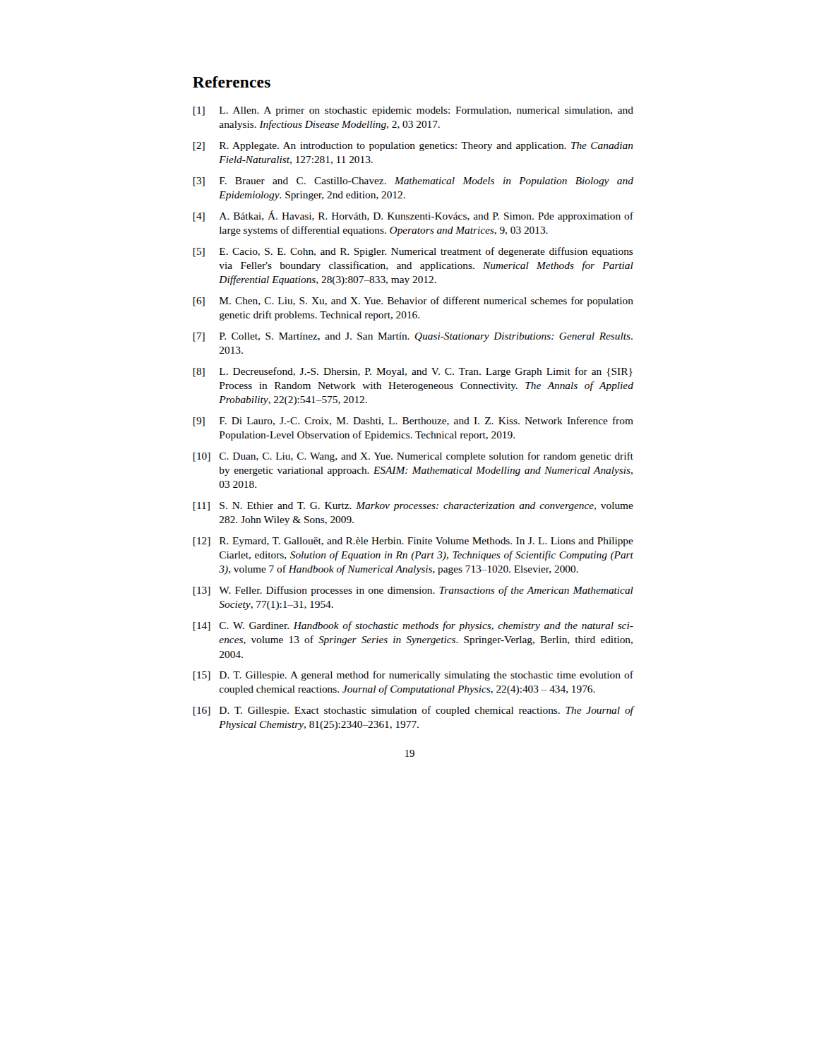References
[1] L. Allen. A primer on stochastic epidemic models: Formulation, numerical simulation, and analysis. Infectious Disease Modelling, 2, 03 2017.
[2] R. Applegate. An introduction to population genetics: Theory and application. The Canadian Field-Naturalist, 127:281, 11 2013.
[3] F. Brauer and C. Castillo-Chavez. Mathematical Models in Population Biology and Epidemiology. Springer, 2nd edition, 2012.
[4] A. Bátkai, Á. Havasi, R. Horváth, D. Kunszenti-Kovács, and P. Simon. Pde approximation of large systems of differential equations. Operators and Matrices, 9, 03 2013.
[5] E. Cacio, S. E. Cohn, and R. Spigler. Numerical treatment of degenerate diffusion equations via Feller's boundary classification, and applications. Numerical Methods for Partial Differential Equations, 28(3):807–833, may 2012.
[6] M. Chen, C. Liu, S. Xu, and X. Yue. Behavior of different numerical schemes for population genetic drift problems. Technical report, 2016.
[7] P. Collet, S. Martínez, and J. San Martín. Quasi-Stationary Distributions: General Results. 2013.
[8] L. Decreusefond, J.-S. Dhersin, P. Moyal, and V. C. Tran. Large Graph Limit for an {SIR} Process in Random Network with Heterogeneous Connectivity. The Annals of Applied Probability, 22(2):541–575, 2012.
[9] F. Di Lauro, J.-C. Croix, M. Dashti, L. Berthouze, and I. Z. Kiss. Network Inference from Population-Level Observation of Epidemics. Technical report, 2019.
[10] C. Duan, C. Liu, C. Wang, and X. Yue. Numerical complete solution for random genetic drift by energetic variational approach. ESAIM: Mathematical Modelling and Numerical Analysis, 03 2018.
[11] S. N. Ethier and T. G. Kurtz. Markov processes: characterization and convergence, volume 282. John Wiley & Sons, 2009.
[12] R. Eymard, T. Gallouët, and R.èle Herbin. Finite Volume Methods. In J. L. Lions and Philippe Ciarlet, editors, Solution of Equation in Rn (Part 3), Techniques of Scientific Computing (Part 3), volume 7 of Handbook of Numerical Analysis, pages 713–1020. Elsevier, 2000.
[13] W. Feller. Diffusion processes in one dimension. Transactions of the American Mathematical Society, 77(1):1–31, 1954.
[14] C. W. Gardiner. Handbook of stochastic methods for physics, chemistry and the natural sciences, volume 13 of Springer Series in Synergetics. Springer-Verlag, Berlin, third edition, 2004.
[15] D. T. Gillespie. A general method for numerically simulating the stochastic time evolution of coupled chemical reactions. Journal of Computational Physics, 22(4):403 – 434, 1976.
[16] D. T. Gillespie. Exact stochastic simulation of coupled chemical reactions. The Journal of Physical Chemistry, 81(25):2340–2361, 1977.
19